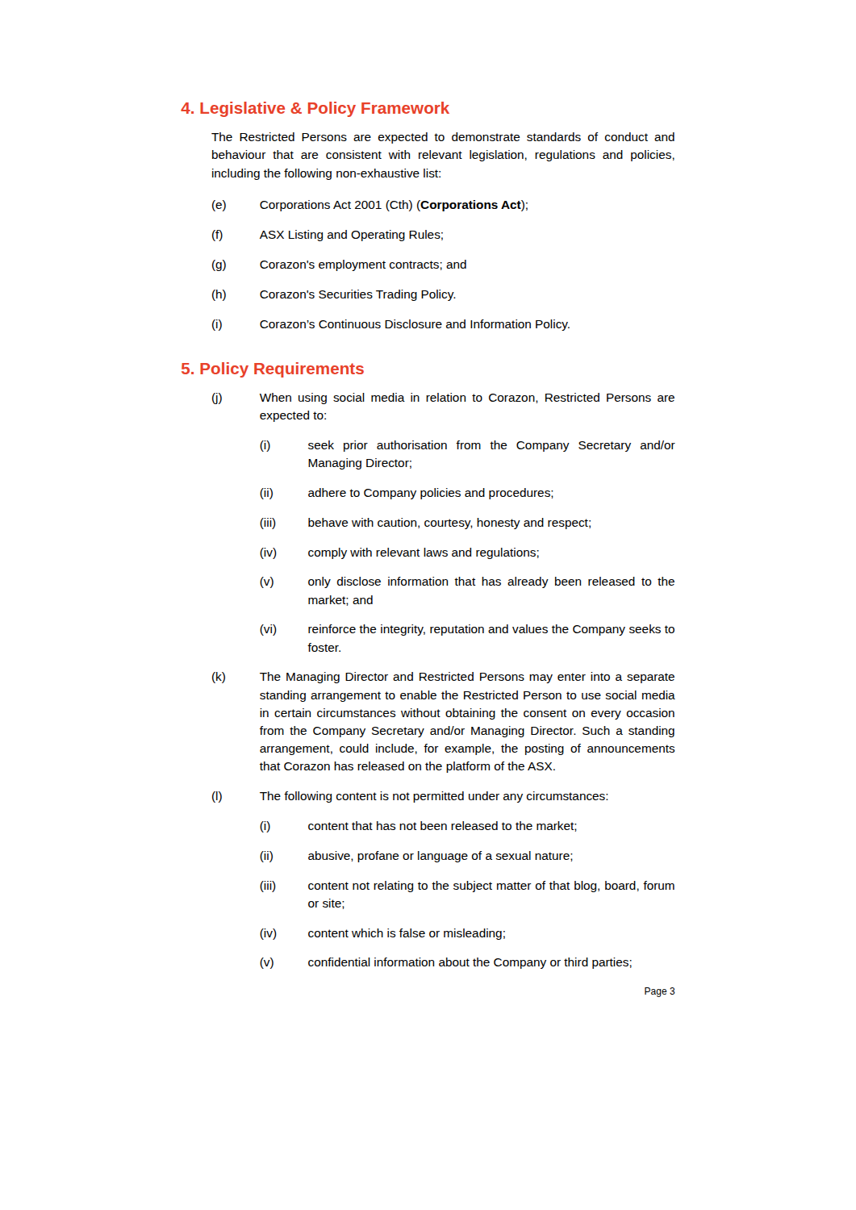4. Legislative & Policy Framework
The Restricted Persons are expected to demonstrate standards of conduct and behaviour that are consistent with relevant legislation, regulations and policies, including the following non-exhaustive list:
(e)
Corporations Act 2001 (Cth) (Corporations Act);
(f)
ASX Listing and Operating Rules;
(g)
Corazon's employment contracts; and
(h)
Corazon's Securities Trading Policy.
(i)
Corazon’s Continuous Disclosure and Information Policy.
5. Policy Requirements
(j)
When using social media in relation to Corazon, Restricted Persons are expected to:
(i)
seek prior authorisation from the Company Secretary and/or Managing Director;
(ii)
adhere to Company policies and procedures;
(iii)
behave with caution, courtesy, honesty and respect;
(iv)
comply with relevant laws and regulations;
(v)
only disclose information that has already been released to the market; and
(vi)
reinforce the integrity, reputation and values the Company seeks to foster.
(k)
The Managing Director and Restricted Persons may enter into a separate standing arrangement to enable the Restricted Person to use social media in certain circumstances without obtaining the consent on every occasion from the Company Secretary and/or Managing Director. Such a standing arrangement, could include, for example, the posting of announcements that Corazon has released on the platform of the ASX.
(l)
The following content is not permitted under any circumstances:
(i)
content that has not been released to the market;
(ii)
abusive, profane or language of a sexual nature;
(iii)
content not relating to the subject matter of that blog, board, forum or site;
(iv)
content which is false or misleading;
(v)
confidential information about the Company or third parties;
Page 3